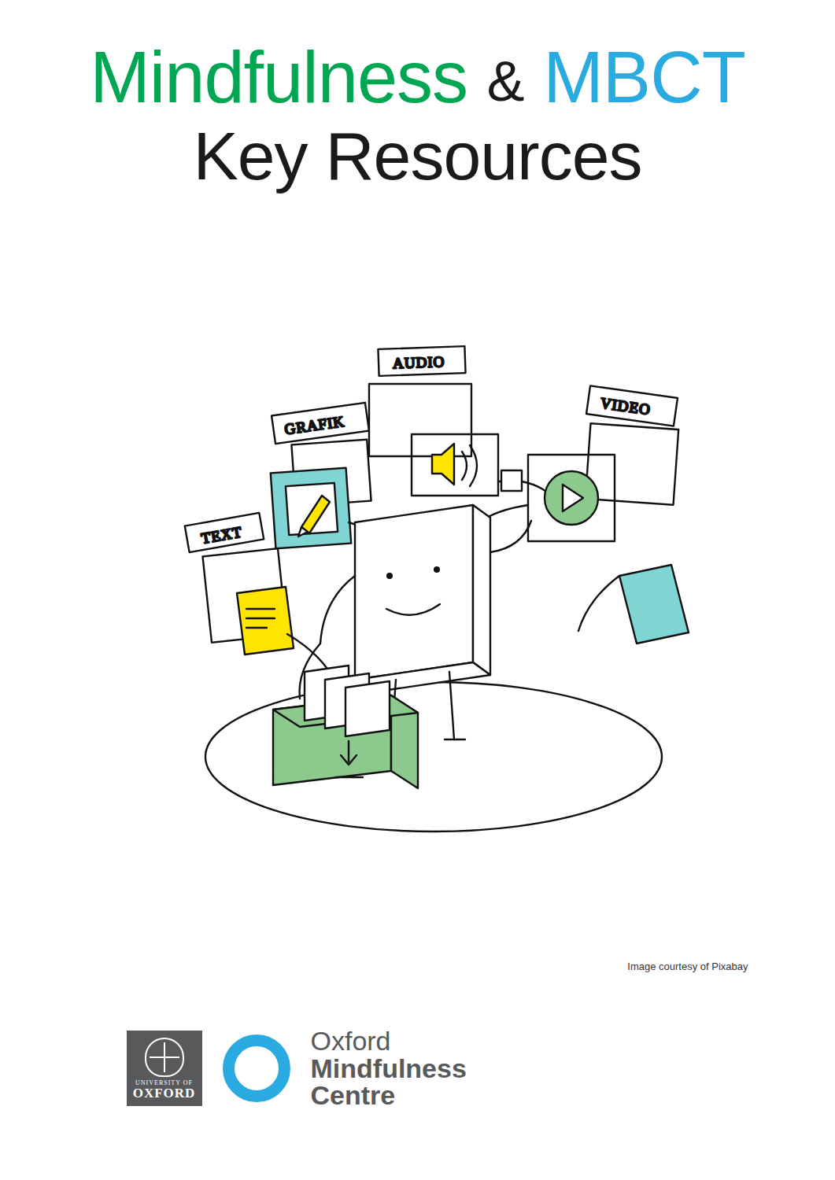Mindfulness & MBCT
Key Resources
AUDIO GRAFIK TEXT VIDEO
Image courtesy of Pixabay
UNIVERSITY OF
OXFORD
Oxford
Mindfulness
Centre